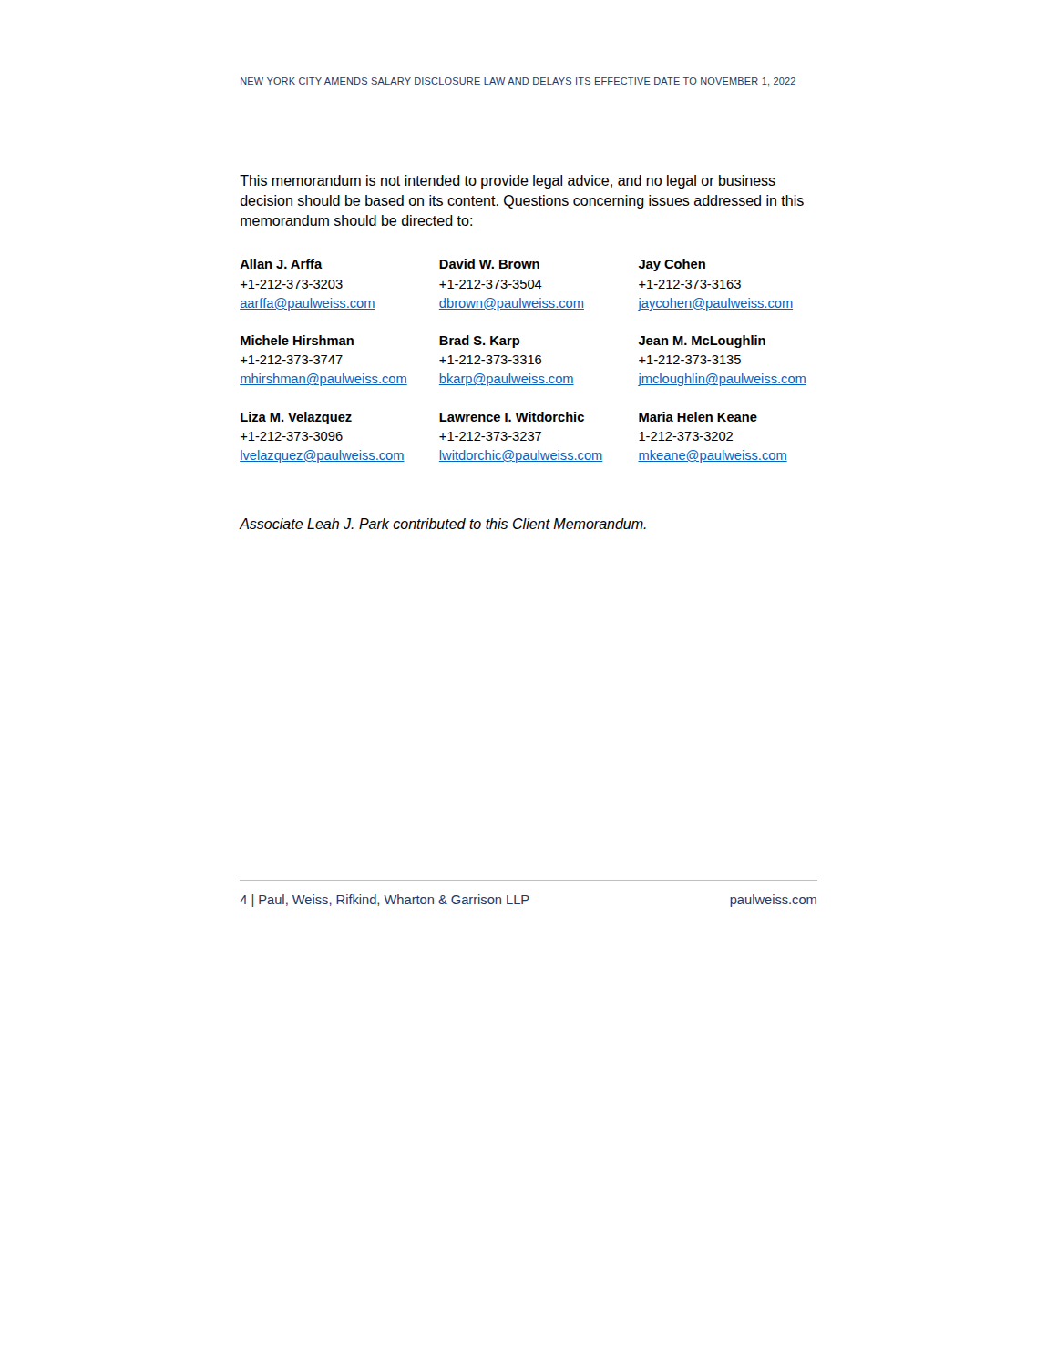New York City Amends Salary Disclosure Law and Delays Its Effective Date to November 1, 2022
This memorandum is not intended to provide legal advice, and no legal or business decision should be based on its content. Questions concerning issues addressed in this memorandum should be directed to:
| Allan J. Arffa +1-212-373-3203 aarffa@paulweiss.com | David W. Brown +1-212-373-3504 dbrown@paulweiss.com | Jay Cohen +1-212-373-3163 jaycohen@paulweiss.com |
| Michele Hirshman +1-212-373-3747 mhirshman@paulweiss.com | Brad S. Karp +1-212-373-3316 bkarp@paulweiss.com | Jean M. McLoughlin +1-212-373-3135 jmcloughlin@paulweiss.com |
| Liza M. Velazquez +1-212-373-3096 lvelazquez@paulweiss.com | Lawrence I. Witdorchic +1-212-373-3237 lwitdorchic@paulweiss.com | Maria Helen Keane 1-212-373-3202 mkeane@paulweiss.com |
Associate Leah J. Park contributed to this Client Memorandum.
4 | Paul, Weiss, Rifkind, Wharton & Garrison LLP
paulweiss.com